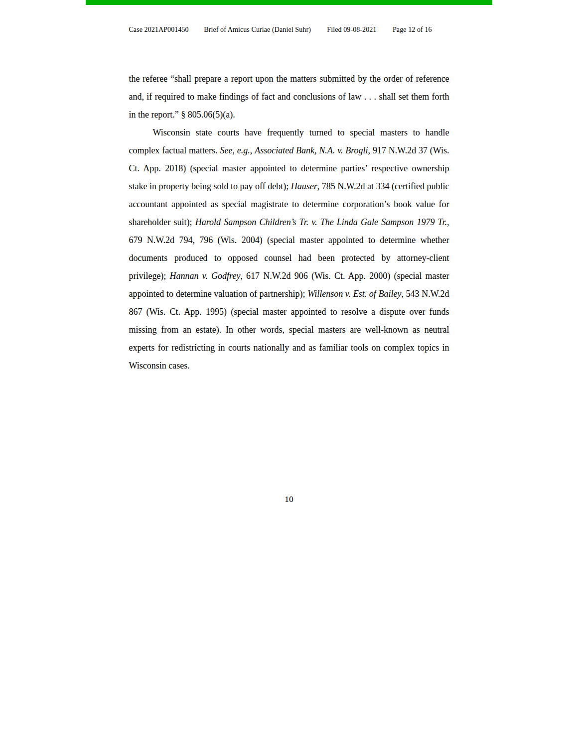Case 2021AP001450 Brief of Amicus Curiae (Daniel Suhr) Filed 09-08-2021 Page 12 of 16
the referee “shall prepare a report upon the matters submitted by the order of reference and, if required to make findings of fact and conclusions of law . . . shall set them forth in the report.” § 805.06(5)(a).
Wisconsin state courts have frequently turned to special masters to handle complex factual matters. See, e.g., Associated Bank, N.A. v. Brogli, 917 N.W.2d 37 (Wis. Ct. App. 2018) (special master appointed to determine parties’ respective ownership stake in property being sold to pay off debt); Hauser, 785 N.W.2d at 334 (certified public accountant appointed as special magistrate to determine corporation’s book value for shareholder suit); Harold Sampson Children’s Tr. v. The Linda Gale Sampson 1979 Tr., 679 N.W.2d 794, 796 (Wis. 2004) (special master appointed to determine whether documents produced to opposed counsel had been protected by attorney-client privilege); Hannan v. Godfrey, 617 N.W.2d 906 (Wis. Ct. App. 2000) (special master appointed to determine valuation of partnership); Willenson v. Est. of Bailey, 543 N.W.2d 867 (Wis. Ct. App. 1995) (special master appointed to resolve a dispute over funds missing from an estate). In other words, special masters are well-known as neutral experts for redistricting in courts nationally and as familiar tools on complex topics in Wisconsin cases.
10